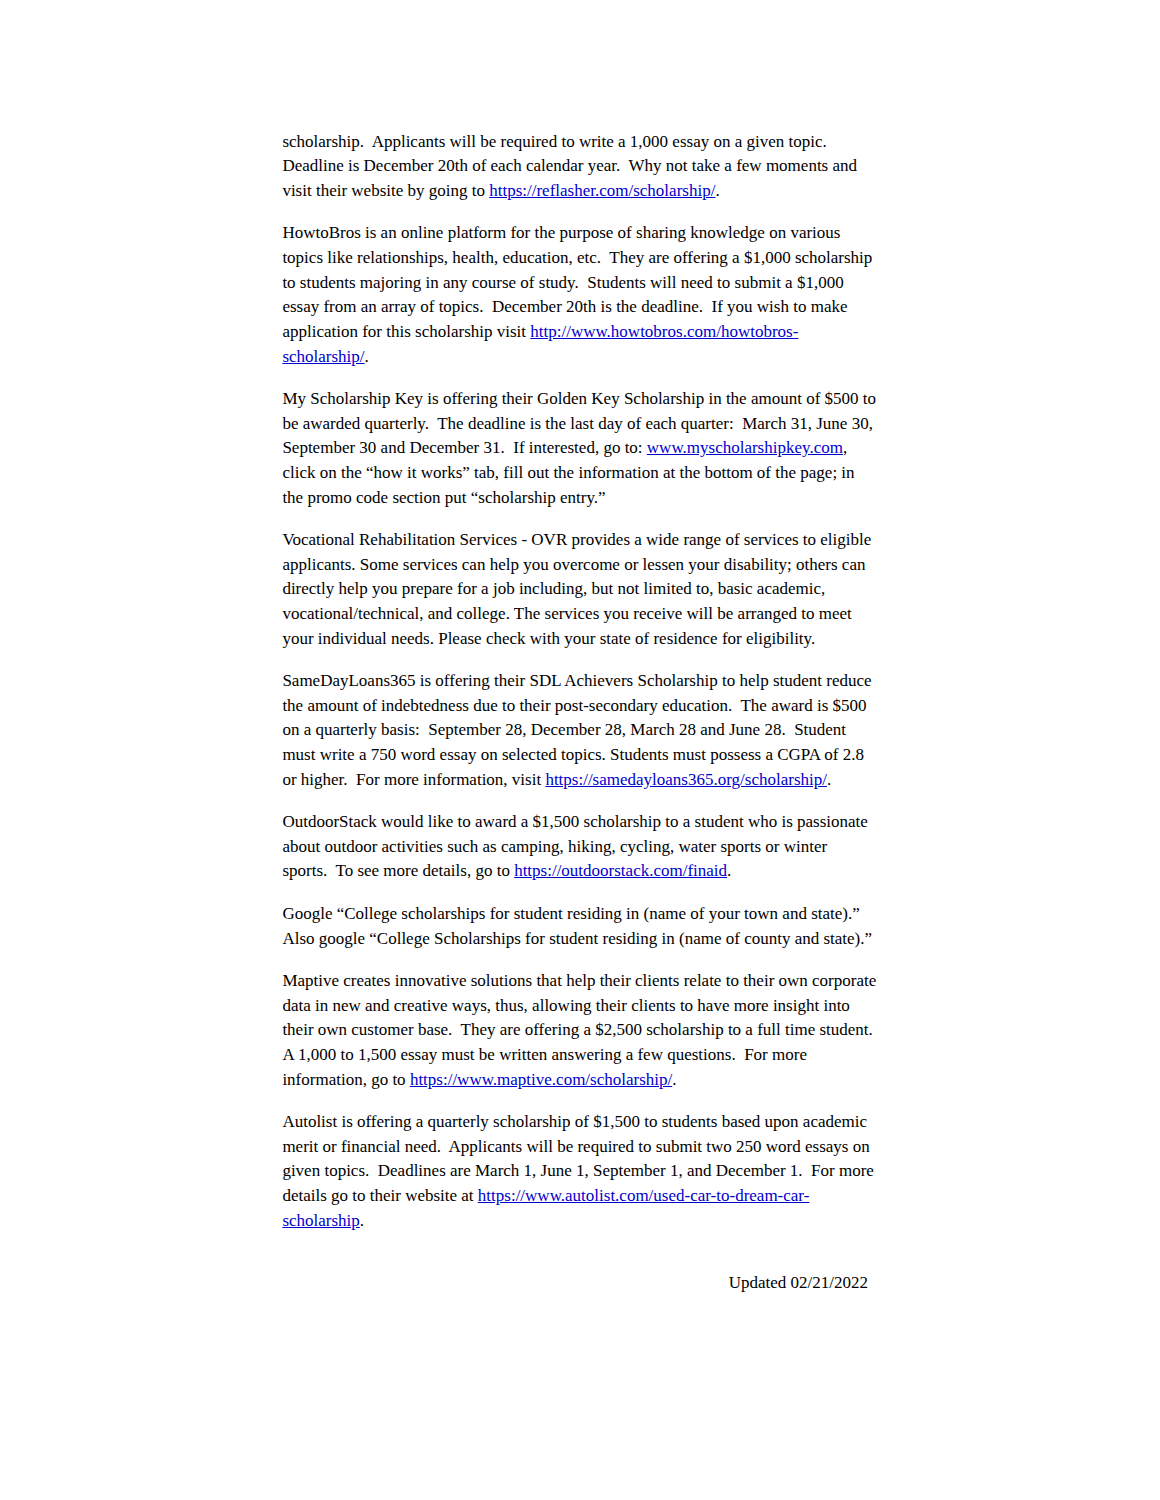scholarship. Applicants will be required to write a 1,000 essay on a given topic. Deadline is December 20th of each calendar year. Why not take a few moments and visit their website by going to https://reflasher.com/scholarship/.
HowtoBros is an online platform for the purpose of sharing knowledge on various topics like relationships, health, education, etc. They are offering a $1,000 scholarship to students majoring in any course of study. Students will need to submit a $1,000 essay from an array of topics. December 20th is the deadline. If you wish to make application for this scholarship visit http://www.howtobros.com/howtobros-scholarship/.
My Scholarship Key is offering their Golden Key Scholarship in the amount of $500 to be awarded quarterly. The deadline is the last day of each quarter: March 31, June 30, September 30 and December 31. If interested, go to: www.myscholarshipkey.com, click on the “how it works” tab, fill out the information at the bottom of the page; in the promo code section put “scholarship entry.”
Vocational Rehabilitation Services - OVR provides a wide range of services to eligible applicants. Some services can help you overcome or lessen your disability; others can directly help you prepare for a job including, but not limited to, basic academic, vocational/technical, and college. The services you receive will be arranged to meet your individual needs. Please check with your state of residence for eligibility.
SameDayLoans365 is offering their SDL Achievers Scholarship to help student reduce the amount of indebtedness due to their post-secondary education. The award is $500 on a quarterly basis: September 28, December 28, March 28 and June 28. Student must write a 750 word essay on selected topics. Students must possess a CGPA of 2.8 or higher. For more information, visit https://samedayloans365.org/scholarship/.
OutdoorStack would like to award a $1,500 scholarship to a student who is passionate about outdoor activities such as camping, hiking, cycling, water sports or winter sports. To see more details, go to https://outdoorstack.com/finaid.
Google “College scholarships for student residing in (name of your town and state).” Also google “College Scholarships for student residing in (name of county and state).”
Maptive creates innovative solutions that help their clients relate to their own corporate data in new and creative ways, thus, allowing their clients to have more insight into their own customer base. They are offering a $2,500 scholarship to a full time student. A 1,000 to 1,500 essay must be written answering a few questions. For more information, go to https://www.maptive.com/scholarship/.
Autolist is offering a quarterly scholarship of $1,500 to students based upon academic merit or financial need. Applicants will be required to submit two 250 word essays on given topics. Deadlines are March 1, June 1, September 1, and December 1. For more details go to their website at https://www.autolist.com/used-car-to-dream-car-scholarship.
Updated 02/21/2022